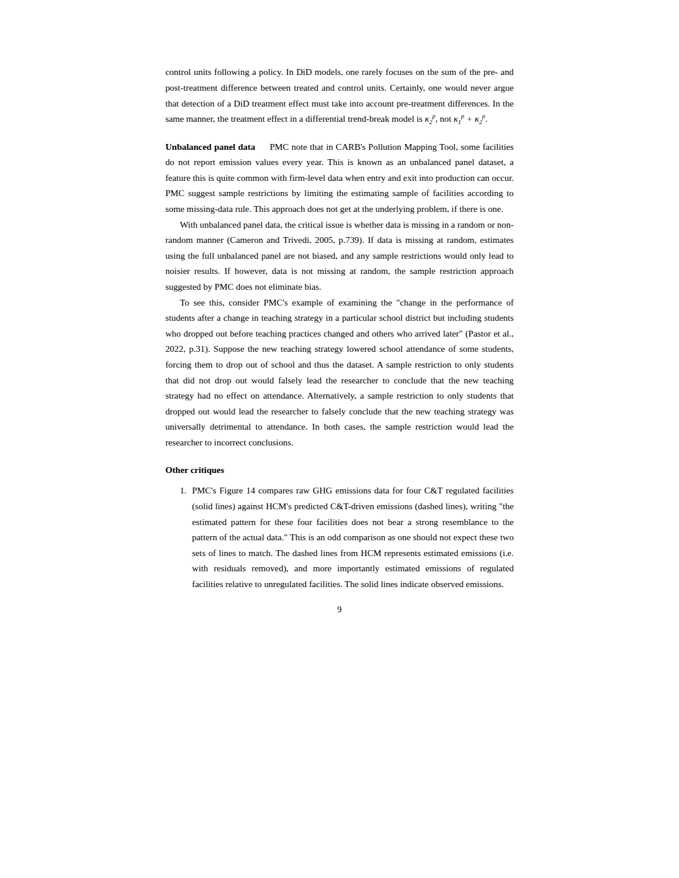control units following a policy. In DiD models, one rarely focuses on the sum of the pre- and post-treatment difference between treated and control units. Certainly, one would never argue that detection of a DiD treatment effect must take into account pre-treatment differences. In the same manner, the treatment effect in a differential trend-break model is κ2p, not κ1p + κ2p.
Unbalanced panel data PMC note that in CARB's Pollution Mapping Tool, some facilities do not report emission values every year. This is known as an unbalanced panel dataset, a feature this is quite common with firm-level data when entry and exit into production can occur. PMC suggest sample restrictions by limiting the estimating sample of facilities according to some missing-data rule. This approach does not get at the underlying problem, if there is one.
With unbalanced panel data, the critical issue is whether data is missing in a random or non-random manner (Cameron and Trivedi, 2005, p.739). If data is missing at random, estimates using the full unbalanced panel are not biased, and any sample restrictions would only lead to noisier results. If however, data is not missing at random, the sample restriction approach suggested by PMC does not eliminate bias.
To see this, consider PMC's example of examining the "change in the performance of students after a change in teaching strategy in a particular school district but including students who dropped out before teaching practices changed and others who arrived later" (Pastor et al., 2022, p.31). Suppose the new teaching strategy lowered school attendance of some students, forcing them to drop out of school and thus the dataset. A sample restriction to only students that did not drop out would falsely lead the researcher to conclude that the new teaching strategy had no effect on attendance. Alternatively, a sample restriction to only students that dropped out would lead the researcher to falsely conclude that the new teaching strategy was universally detrimental to attendance. In both cases, the sample restriction would lead the researcher to incorrect conclusions.
Other critiques
PMC's Figure 14 compares raw GHG emissions data for four C&T regulated facilities (solid lines) against HCM's predicted C&T-driven emissions (dashed lines), writing "the estimated pattern for these four facilities does not bear a strong resemblance to the pattern of the actual data." This is an odd comparison as one should not expect these two sets of lines to match. The dashed lines from HCM represents estimated emissions (i.e. with residuals removed), and more importantly estimated emissions of regulated facilities relative to unregulated facilities. The solid lines indicate observed emissions.
9